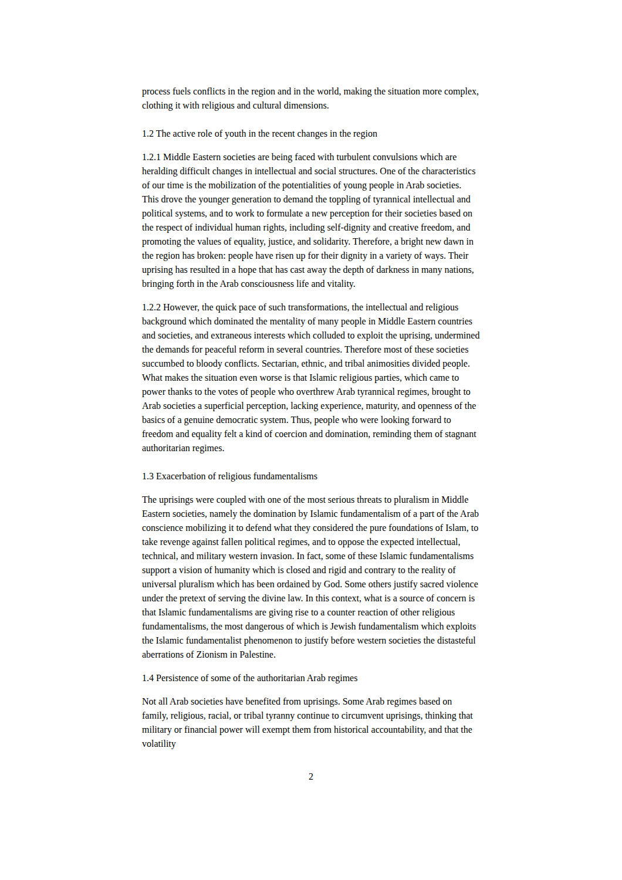process fuels conflicts in the region and in the world, making the situation more complex, clothing it with religious and cultural dimensions.
1.2 The active role of youth in the recent changes in the region
1.2.1 Middle Eastern societies are being faced with turbulent convulsions which are heralding difficult changes in intellectual and social structures. One of the characteristics of our time is the mobilization of the potentialities of young people in Arab societies. This drove the younger generation to demand the toppling of tyrannical intellectual and political systems, and to work to formulate a new perception for their societies based on the respect of individual human rights, including self-dignity and creative freedom, and promoting the values of equality, justice, and solidarity. Therefore, a bright new dawn in the region has broken: people have risen up for their dignity in a variety of ways. Their uprising has resulted in a hope that has cast away the depth of darkness in many nations, bringing forth in the Arab consciousness life and vitality.
1.2.2 However, the quick pace of such transformations, the intellectual and religious background which dominated the mentality of many people in Middle Eastern countries and societies, and extraneous interests which colluded to exploit the uprising, undermined the demands for peaceful reform in several countries. Therefore most of these societies succumbed to bloody conflicts. Sectarian, ethnic, and tribal animosities divided people. What makes the situation even worse is that Islamic religious parties, which came to power thanks to the votes of people who overthrew Arab tyrannical regimes, brought to Arab societies a superficial perception, lacking experience, maturity, and openness of the basics of a genuine democratic system. Thus, people who were looking forward to freedom and equality felt a kind of coercion and domination, reminding them of stagnant authoritarian regimes.
1.3 Exacerbation of religious fundamentalisms
The uprisings were coupled with one of the most serious threats to pluralism in Middle Eastern societies, namely the domination by Islamic fundamentalism of a part of the Arab conscience mobilizing it to defend what they considered the pure foundations of Islam, to take revenge against fallen political regimes, and to oppose the expected intellectual, technical, and military western invasion. In fact, some of these Islamic fundamentalisms support a vision of humanity which is closed and rigid and contrary to the reality of universal pluralism which has been ordained by God. Some others justify sacred violence under the pretext of serving the divine law. In this context, what is a source of concern is that Islamic fundamentalisms are giving rise to a counter reaction of other religious fundamentalisms, the most dangerous of which is Jewish fundamentalism which exploits the Islamic fundamentalist phenomenon to justify before western societies the distasteful aberrations of Zionism in Palestine.
1.4 Persistence of some of the authoritarian Arab regimes
Not all Arab societies have benefited from uprisings. Some Arab regimes based on family, religious, racial, or tribal tyranny continue to circumvent uprisings, thinking that military or financial power will exempt them from historical accountability, and that the volatility
2